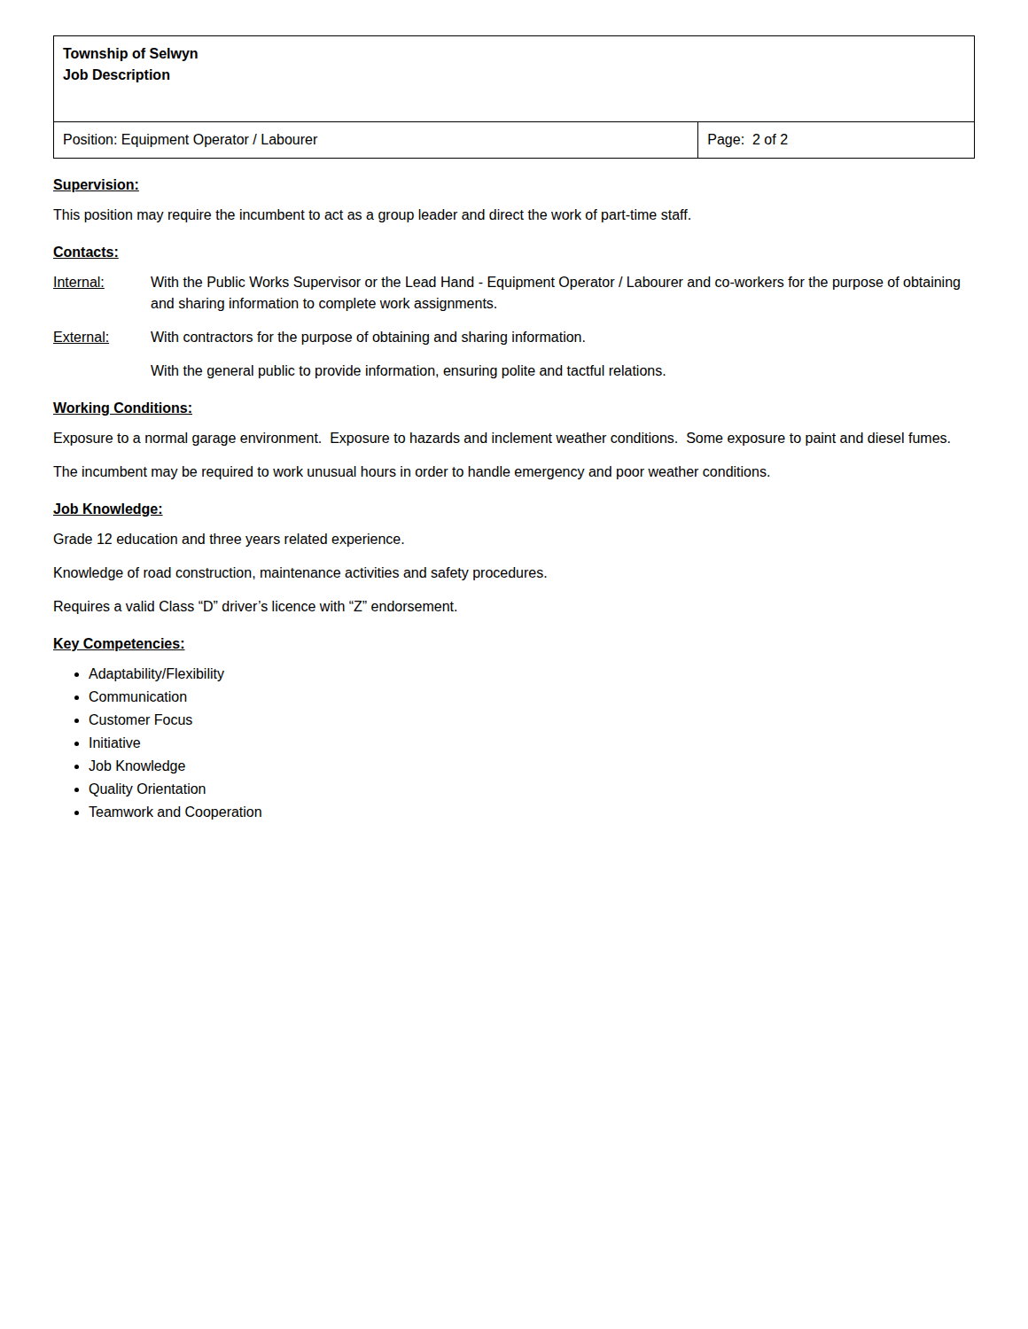| Township of Selwyn Job Description |
| Position: Equipment Operator / Labourer | Page: 2 of 2 |
Supervision:
This position may require the incumbent to act as a group leader and direct the work of part-time staff.
Contacts:
Internal:
With the Public Works Supervisor or the Lead Hand - Equipment Operator / Labourer and co-workers for the purpose of obtaining and sharing information to complete work assignments.
External:
With contractors for the purpose of obtaining and sharing information.
With the general public to provide information, ensuring polite and tactful relations.
Working Conditions:
Exposure to a normal garage environment. Exposure to hazards and inclement weather conditions. Some exposure to paint and diesel fumes.
The incumbent may be required to work unusual hours in order to handle emergency and poor weather conditions.
Job Knowledge:
Grade 12 education and three years related experience.
Knowledge of road construction, maintenance activities and safety procedures.
Requires a valid Class “D” driver’s licence with “Z” endorsement.
Key Competencies:
Adaptability/Flexibility
Communication
Customer Focus
Initiative
Job Knowledge
Quality Orientation
Teamwork and Cooperation